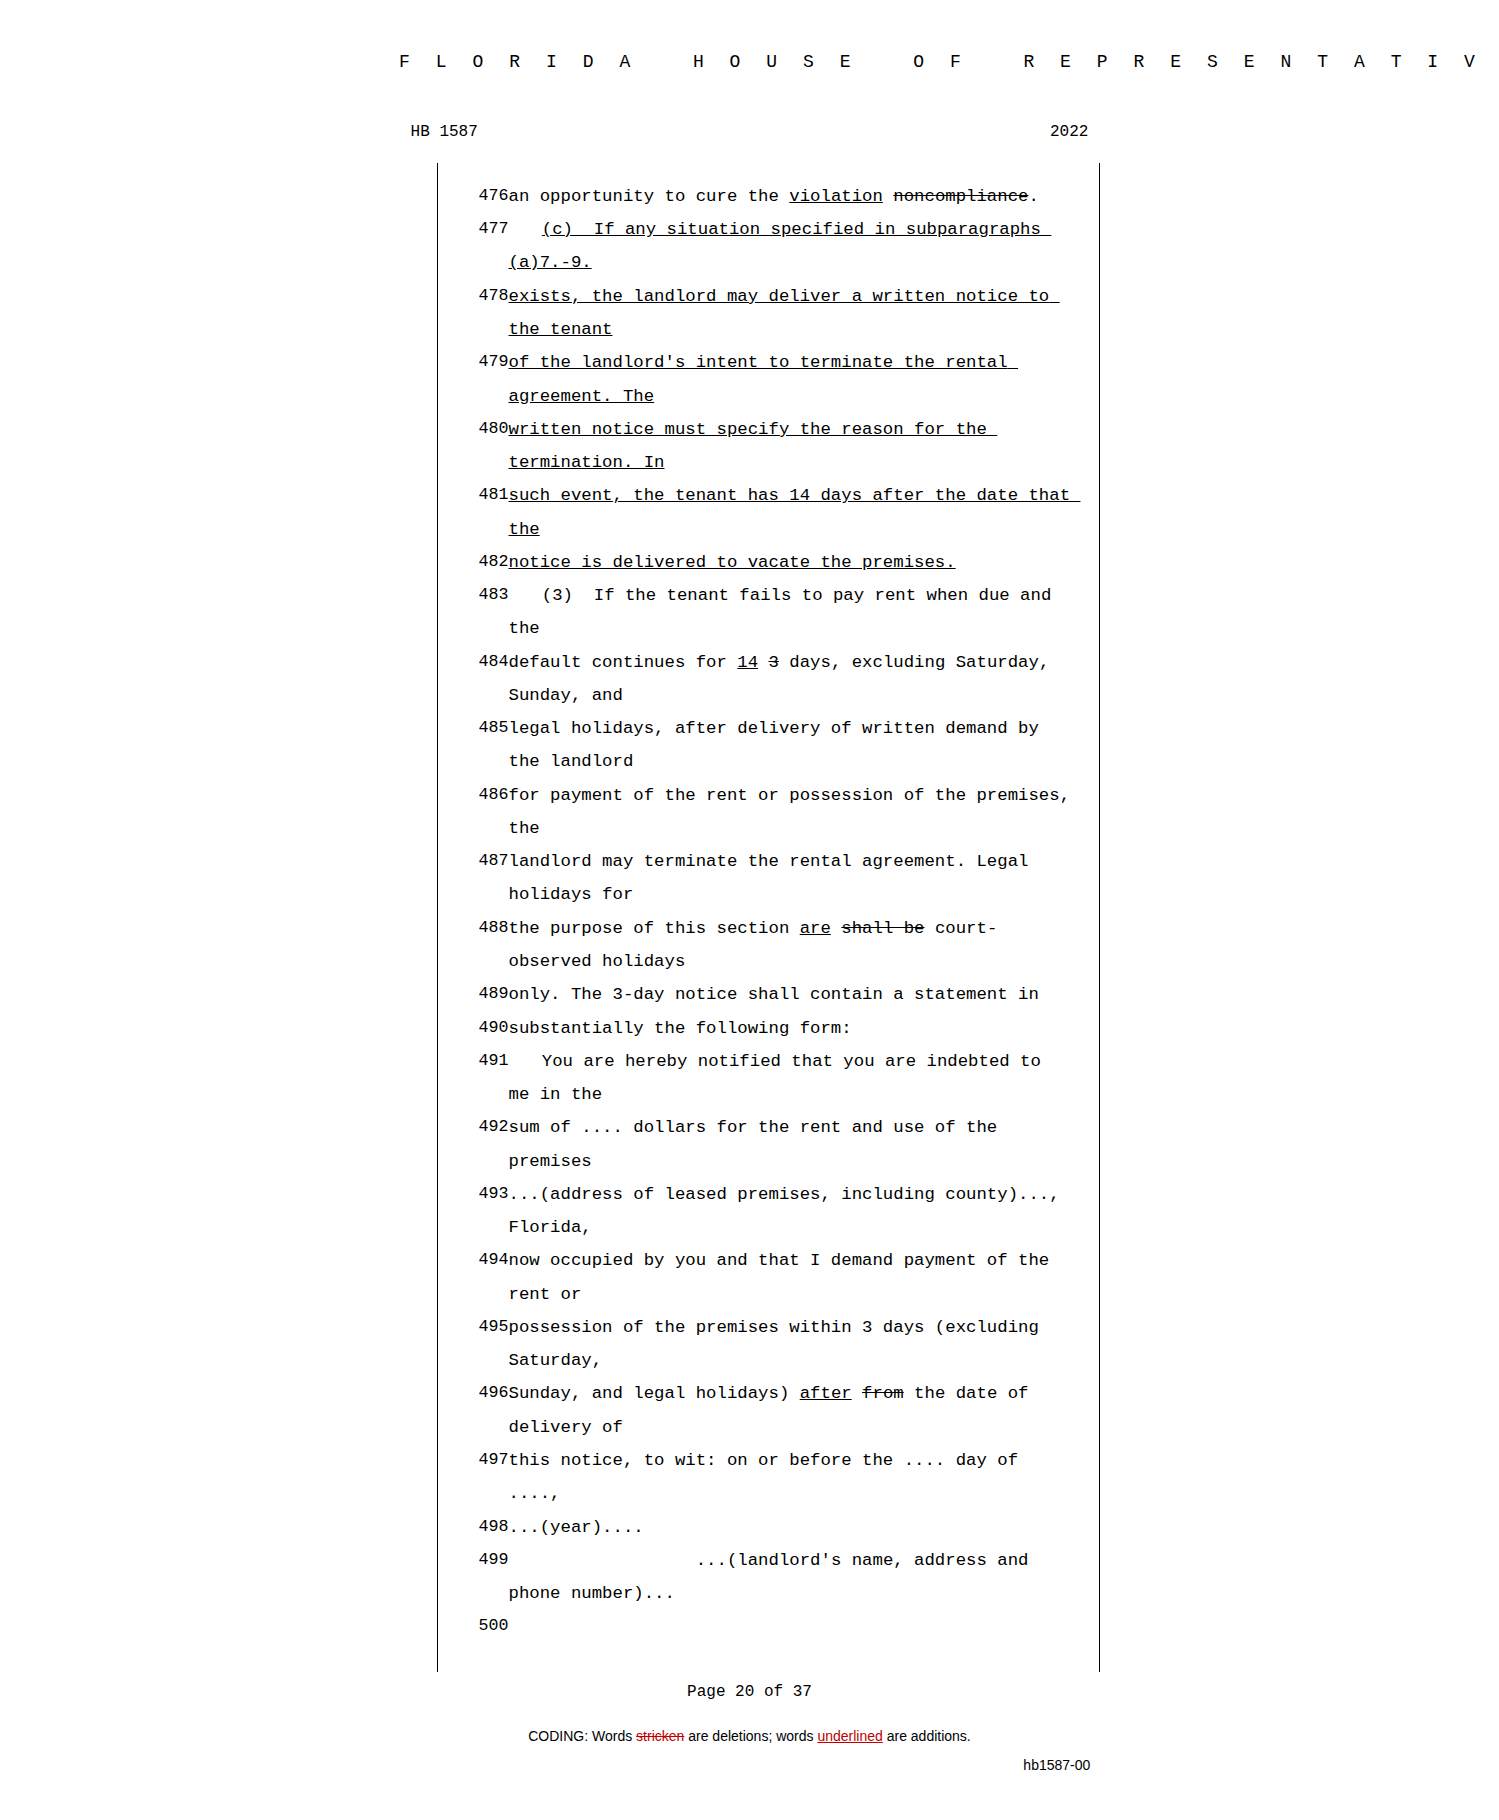F L O R I D A H O U S E O F R E P R E S E N T A T I V E S
HB 1587 2022
| 476 | an opportunity to cure the violation noncompliance . |
| 477 | (c) If any situation specified in subparagraphs (a)7.-9. |
| 478 | exists, the landlord may deliver a written notice to the tenant |
| 479 | of the landlord's intent to terminate the rental agreement. The |
| 480 | written notice must specify the reason for the termination. In |
| 481 | such event, the tenant has 14 days after the date that the |
| 482 | notice is delivered to vacate the premises. |
| 483 | (3) If the tenant fails to pay rent when due and the |
| 484 | default continues for 14 3 days, excluding Saturday, Sunday, and |
| 485 | legal holidays, after delivery of written demand by the landlord |
| 486 | for payment of the rent or possession of the premises, the |
| 487 | landlord may terminate the rental agreement. Legal holidays for |
| 488 | the purpose of this section are shall be court-observed holidays |
| 489 | only. The 3-day notice shall contain a statement in |
| 490 | substantially the following form: |
| 491 | You are hereby notified that you are indebted to me in the |
| 492 | sum of .... dollars for the rent and use of the premises |
| 493 | ...(address of leased premises, including county)..., Florida, |
| 494 | now occupied by you and that I demand payment of the rent or |
| 495 | possession of the premises within 3 days (excluding Saturday, |
| 496 | Sunday, and legal holidays) after from the date of delivery of |
| 497 | this notice, to wit: on or before the .... day of ...., |
| 498 | ...(year).... |
| 499 | ...(landlord's name, address and phone number)... |
| 500 | |
Page 20 of 37
CODING: Words stricken are deletions; words underlined are additions.
hb1587-00